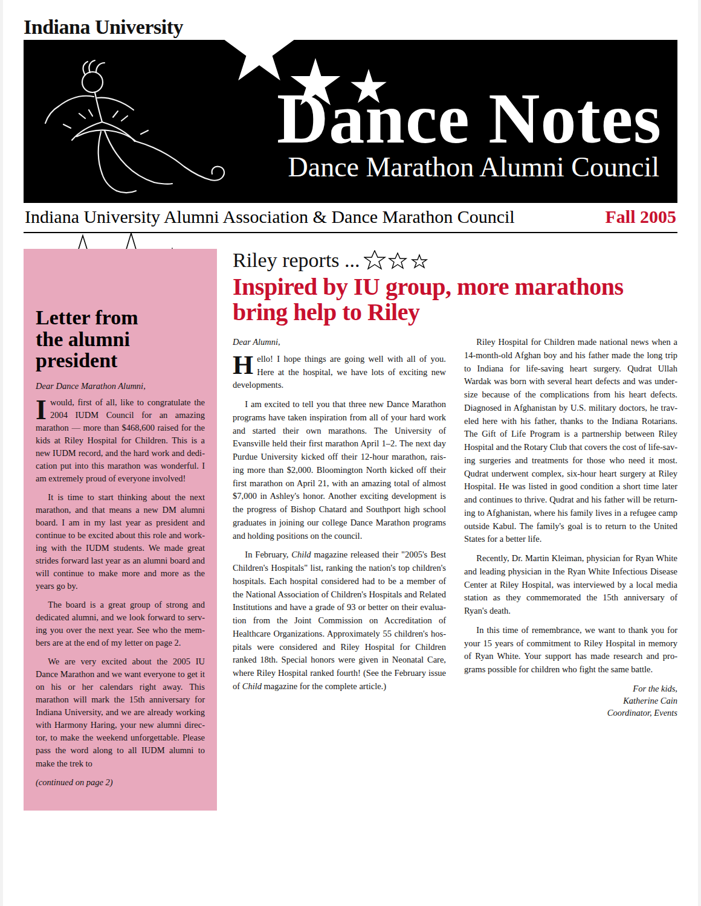Indiana University
Dance Notes Dance Marathon Alumni Council
Indiana University Alumni Association & Dance Marathon Council Fall 2005
Letter from
the alumni president
Dear Dance Marathon Alumni,
Iwould, first of all, like to congratulate the 2004 IUDM Council for an amazing marathon — more than $468,600 raised for the kids at Riley Hospital for Children. This is a new IUDM record, and the hard work and dedication put into this marathon was wonderful. I am extremely proud of everyone involved!
It is time to start thinking about the next marathon, and that means a new DM alumni board. I am in my last year as president and continue to be excited about this role and working with the IUDM students. We made great strides forward last year as an alumni board and will continue to make more and more as the years go by.
The board is a great group of strong and dedicated alumni, and we look forward to serving you over the next year. See who the members are at the end of my letter on page 2.
We are very excited about the 2005 IU Dance Marathon and we want everyone to get it on his or her calendars right away. This marathon will mark the 15th anniversary for Indiana University, and we are already working with Harmony Haring, your new alumni director, to make the weekend unforgettable. Please pass the word along to all IUDM alumni to make the trek to
(continued on page 2)
Riley reports ...
Inspired by IU group, more marathons bring help to Riley
Dear Alumni,
Hello! I hope things are going well with all of you. Here at the hospital, we have lots of exciting new developments.
I am excited to tell you that three new Dance Marathon programs have taken inspiration from all of your hard work and started their own marathons. The University of Evansville held their first marathon April 1–2. The next day Purdue University kicked off their 12-hour marathon, raising more than $2,000. Bloomington North kicked off their first marathon on April 21, with an amazing total of almost $7,000 in Ashley's honor. Another exciting development is the progress of Bishop Chatard and Southport high school graduates in joining our college Dance Marathon programs and holding positions on the council.
In February, Child magazine released their "2005's Best Children's Hospitals" list, ranking the nation's top children's hospitals. Each hospital considered had to be a member of the National Association of Children's Hospitals and Related Institutions and have a grade of 93 or better on their evaluation from the Joint Commission on Accreditation of Healthcare Organizations. Approximately 55 children's hospitals were considered and Riley Hospital for Children ranked 18th. Special honors were given in Neonatal Care, where Riley Hospital ranked fourth! (See the February issue of Child magazine for the complete article.)
Riley Hospital for Children made national news when a 14-month-old Afghan boy and his father made the long trip to Indiana for life-saving heart surgery. Qudrat Ullah Wardak was born with several heart defects and was undersize because of the complications from his heart defects. Diagnosed in Afghanistan by U.S. military doctors, he traveled here with his father, thanks to the Indiana Rotarians. The Gift of Life Program is a partnership between Riley Hospital and the Rotary Club that covers the cost of life-saving surgeries and treatments for those who need it most. Qudrat underwent complex, six-hour heart surgery at Riley Hospital. He was listed in good condition a short time later and continues to thrive. Qudrat and his father will be returning to Afghanistan, where his family lives in a refugee camp outside Kabul. The family's goal is to return to the United States for a better life.
Recently, Dr. Martin Kleiman, physician for Ryan White and leading physician in the Ryan White Infectious Disease Center at Riley Hospital, was interviewed by a local media station as they commemorated the 15th anniversary of Ryan's death.
In this time of remembrance, we want to thank you for your 15 years of commitment to Riley Hospital in memory of Ryan White. Your support has made research and programs possible for children who fight the same battle.
For the kids,
Katherine Cain
Coordinator, Events